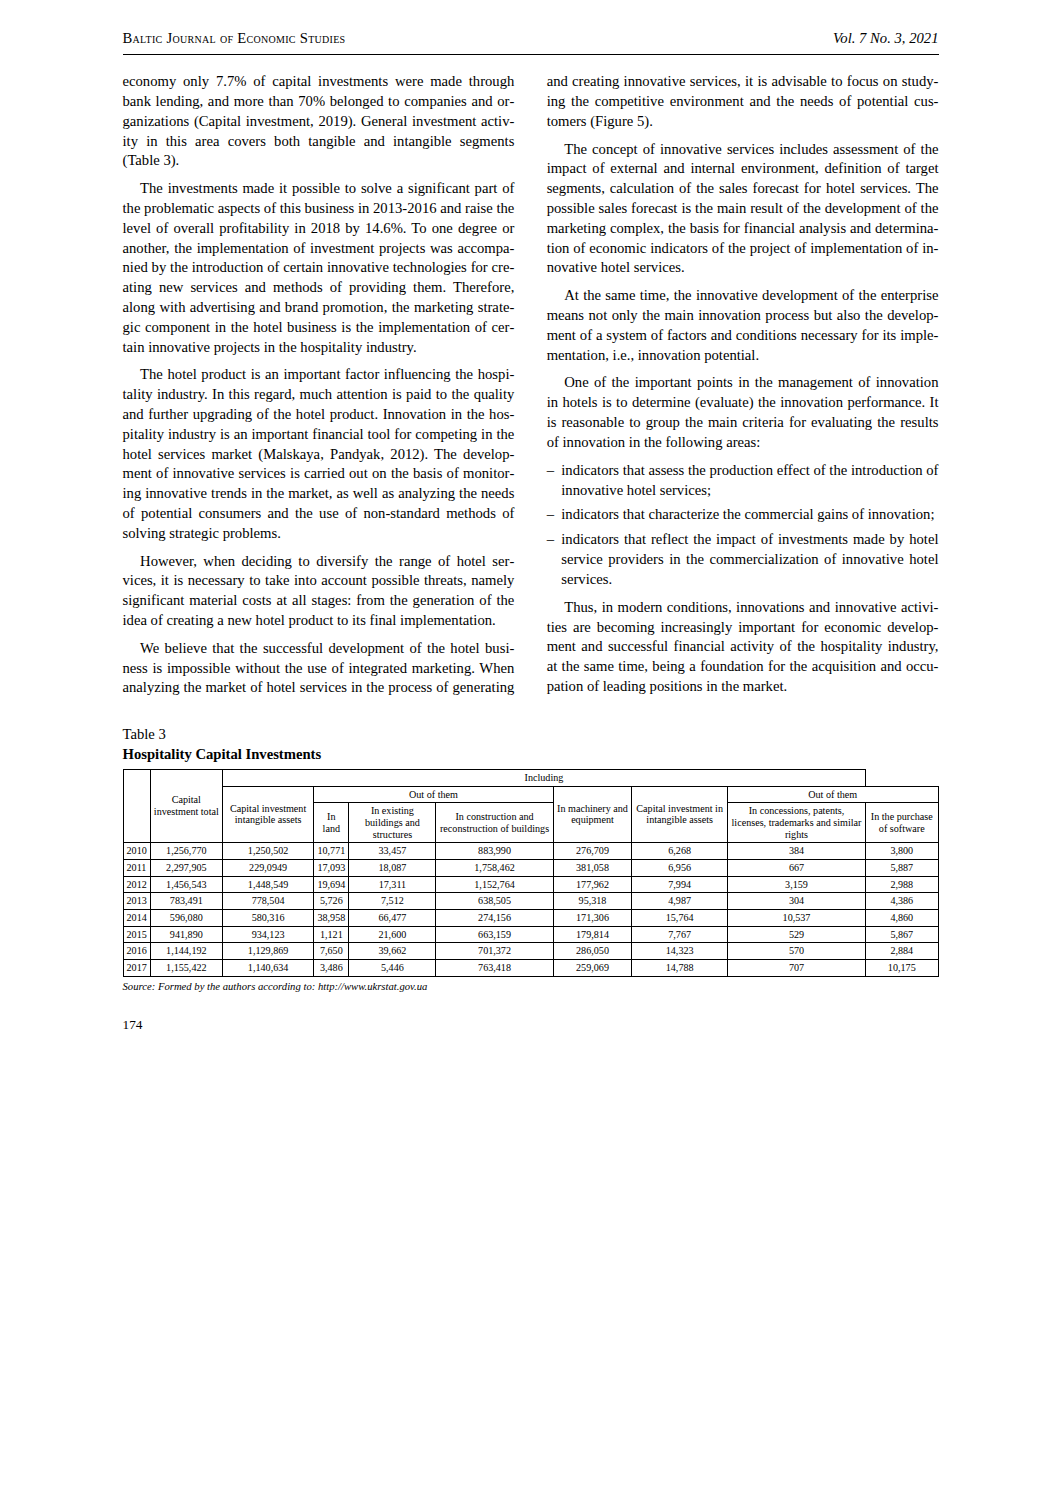Baltic Journal of Economic Studies
Vol. 7 No. 3, 2021
economy only 7.7% of capital investments were made through bank lending, and more than 70% belonged to companies and organizations (Capital investment, 2019). General investment activity in this area covers both tangible and intangible segments (Table 3).
The investments made it possible to solve a significant part of the problematic aspects of this business in 2013-2016 and raise the level of overall profitability in 2018 by 14.6%. To one degree or another, the implementation of investment projects was accompanied by the introduction of certain innovative technologies for creating new services and methods of providing them. Therefore, along with advertising and brand promotion, the marketing strategic component in the hotel business is the implementation of certain innovative projects in the hospitality industry.
The hotel product is an important factor influencing the hospitality industry. In this regard, much attention is paid to the quality and further upgrading of the hotel product. Innovation in the hospitality industry is an important financial tool for competing in the hotel services market (Malskaya, Pandyak, 2012). The development of innovative services is carried out on the basis of monitoring innovative trends in the market, as well as analyzing the needs of potential consumers and the use of non-standard methods of solving strategic problems.
However, when deciding to diversify the range of hotel services, it is necessary to take into account possible threats, namely significant material costs at all stages: from the generation of the idea of creating a new hotel product to its final implementation.
We believe that the successful development of the hotel business is impossible without the use of integrated marketing. When analyzing the market of hotel services in the process of generating and creating innovative services, it is advisable to focus on studying the competitive environment and the needs of potential customers (Figure 5).
The concept of innovative services includes assessment of the impact of external and internal environment, definition of target segments, calculation of the sales forecast for hotel services. The possible sales forecast is the main result of the development of the marketing complex, the basis for financial analysis and determination of economic indicators of the project of implementation of innovative hotel services.
At the same time, the innovative development of the enterprise means not only the main innovation process but also the development of a system of factors and conditions necessary for its implementation, i.e., innovation potential.
One of the important points in the management of innovation in hotels is to determine (evaluate) the innovation performance. It is reasonable to group the main criteria for evaluating the results of innovation in the following areas:
indicators that assess the production effect of the introduction of innovative hotel services;
indicators that characterize the commercial gains of innovation;
indicators that reflect the impact of investments made by hotel service providers in the commercialization of innovative hotel services.
Thus, in modern conditions, innovations and innovative activities are becoming increasingly important for economic development and successful financial activity of the hospitality industry, at the same time, being a foundation for the acquisition and occupation of leading positions in the market.
Table 3 Hospitality Capital Investments
| | Capital investment total | Including |
| --- | --- | --- |
| Capital investment intangible assets | Out of them | In machinery and equipment | Capital investment in intangible assets | Out of them |
| In land | In existing buildings and structures | In construction and reconstruction of buildings | In concessions, patents, licenses, trademarks and similar rights | In the purchase of software |
| 2010 | 1,256,770 | 1,250,502 | 10,771 | 33,457 | 883,990 | 276,709 | 6,268 | 384 | 3,800 |
| 2011 | 2,297,905 | 229,0949 | 17,093 | 18,087 | 1,758,462 | 381,058 | 6,956 | 667 | 5,887 |
| 2012 | 1,456,543 | 1,448,549 | 19,694 | 17,311 | 1,152,764 | 177,962 | 7,994 | 3,159 | 2,988 |
| 2013 | 783,491 | 778,504 | 5,726 | 7,512 | 638,505 | 95,318 | 4,987 | 304 | 4,386 |
| 2014 | 596,080 | 580,316 | 38,958 | 66,477 | 274,156 | 171,306 | 15,764 | 10,537 | 4,860 |
| 2015 | 941,890 | 934,123 | 1,121 | 21,600 | 663,159 | 179,814 | 7,767 | 529 | 5,867 |
| 2016 | 1,144,192 | 1,129,869 | 7,650 | 39,662 | 701,372 | 286,050 | 14,323 | 570 | 2,884 |
| 2017 | 1,155,422 | 1,140,634 | 3,486 | 5,446 | 763,418 | 259,069 | 14,788 | 707 | 10,175 |
Source: Formed by the authors according to: http://www.ukrstat.gov.ua
174